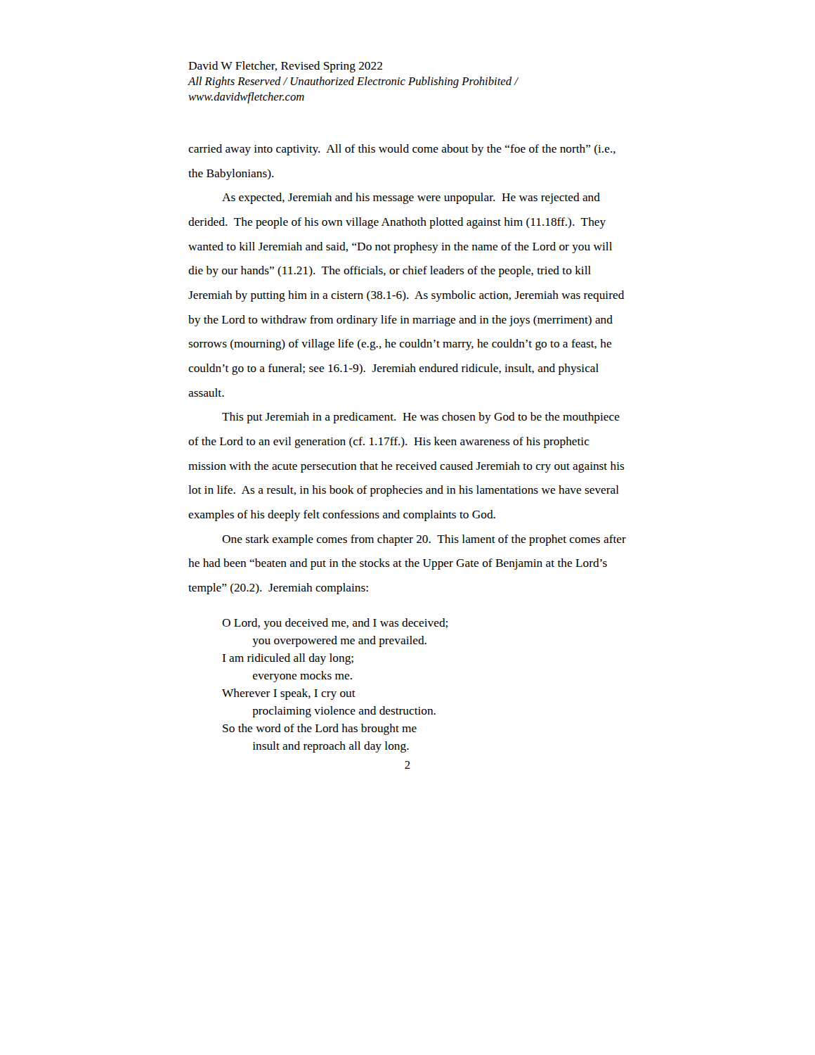David W Fletcher, Revised Spring 2022
All Rights Reserved / Unauthorized Electronic Publishing Prohibited / www.davidwfletcher.com
carried away into captivity. All of this would come about by the “foe of the north” (i.e., the Babylonians).
As expected, Jeremiah and his message were unpopular. He was rejected and derided. The people of his own village Anathoth plotted against him (11.18ff.). They wanted to kill Jeremiah and said, “Do not prophesy in the name of the Lord or you will die by our hands” (11.21). The officials, or chief leaders of the people, tried to kill Jeremiah by putting him in a cistern (38.1-6). As symbolic action, Jeremiah was required by the Lord to withdraw from ordinary life in marriage and in the joys (merriment) and sorrows (mourning) of village life (e.g., he couldn’t marry, he couldn’t go to a feast, he couldn’t go to a funeral; see 16.1-9). Jeremiah endured ridicule, insult, and physical assault.
This put Jeremiah in a predicament. He was chosen by God to be the mouthpiece of the Lord to an evil generation (cf. 1.17ff.). His keen awareness of his prophetic mission with the acute persecution that he received caused Jeremiah to cry out against his lot in life. As a result, in his book of prophecies and in his lamentations we have several examples of his deeply felt confessions and complaints to God.
One stark example comes from chapter 20. This lament of the prophet comes after he had been “beaten and put in the stocks at the Upper Gate of Benjamin at the Lord’s temple” (20.2). Jeremiah complains:
O Lord, you deceived me, and I was deceived;
you overpowered me and prevailed. I am ridiculed all day long;
everyone mocks me. Wherever I speak, I cry out
proclaiming violence and destruction. So the word of the Lord has brought me
insult and reproach all day long.
2